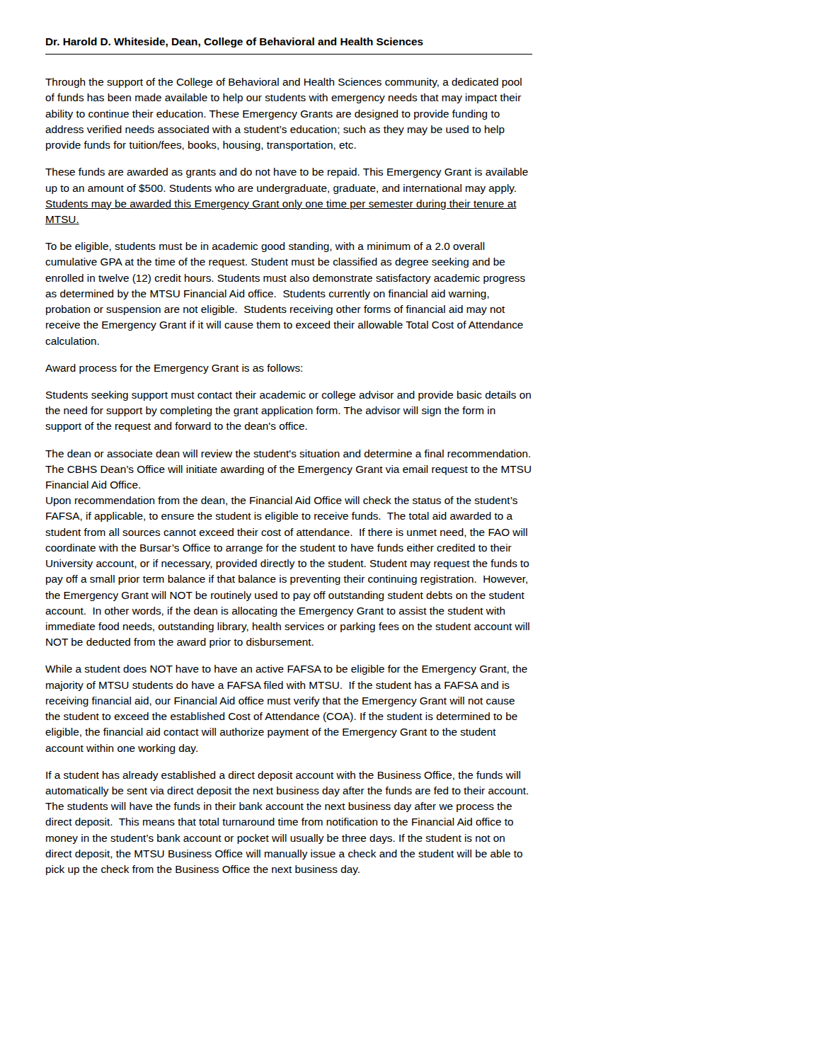Dr. Harold D. Whiteside, Dean, College of Behavioral and Health Sciences
Through the support of the College of Behavioral and Health Sciences community, a dedicated pool of funds has been made available to help our students with emergency needs that may impact their ability to continue their education. These Emergency Grants are designed to provide funding to address verified needs associated with a student’s education; such as they may be used to help provide funds for tuition/fees, books, housing, transportation, etc.
These funds are awarded as grants and do not have to be repaid. This Emergency Grant is available up to an amount of $500. Students who are undergraduate, graduate, and international may apply. Students may be awarded this Emergency Grant only one time per semester during their tenure at MTSU.
To be eligible, students must be in academic good standing, with a minimum of a 2.0 overall cumulative GPA at the time of the request. Student must be classified as degree seeking and be enrolled in twelve (12) credit hours. Students must also demonstrate satisfactory academic progress as determined by the MTSU Financial Aid office. Students currently on financial aid warning, probation or suspension are not eligible. Students receiving other forms of financial aid may not receive the Emergency Grant if it will cause them to exceed their allowable Total Cost of Attendance calculation.
Award process for the Emergency Grant is as follows:
Students seeking support must contact their academic or college advisor and provide basic details on the need for support by completing the grant application form. The advisor will sign the form in support of the request and forward to the dean's office.
The dean or associate dean will review the student's situation and determine a final recommendation. The CBHS Dean’s Office will initiate awarding of the Emergency Grant via email request to the MTSU Financial Aid Office.
Upon recommendation from the dean, the Financial Aid Office will check the status of the student’s FAFSA, if applicable, to ensure the student is eligible to receive funds. The total aid awarded to a student from all sources cannot exceed their cost of attendance. If there is unmet need, the FAO will coordinate with the Bursar’s Office to arrange for the student to have funds either credited to their University account, or if necessary, provided directly to the student. Student may request the funds to pay off a small prior term balance if that balance is preventing their continuing registration. However, the Emergency Grant will NOT be routinely used to pay off outstanding student debts on the student account. In other words, if the dean is allocating the Emergency Grant to assist the student with immediate food needs, outstanding library, health services or parking fees on the student account will NOT be deducted from the award prior to disbursement.
While a student does NOT have to have an active FAFSA to be eligible for the Emergency Grant, the majority of MTSU students do have a FAFSA filed with MTSU. If the student has a FAFSA and is receiving financial aid, our Financial Aid office must verify that the Emergency Grant will not cause the student to exceed the established Cost of Attendance (COA). If the student is determined to be eligible, the financial aid contact will authorize payment of the Emergency Grant to the student account within one working day.
If a student has already established a direct deposit account with the Business Office, the funds will automatically be sent via direct deposit the next business day after the funds are fed to their account. The students will have the funds in their bank account the next business day after we process the direct deposit. This means that total turnaround time from notification to the Financial Aid office to money in the student’s bank account or pocket will usually be three days. If the student is not on direct deposit, the MTSU Business Office will manually issue a check and the student will be able to pick up the check from the Business Office the next business day.